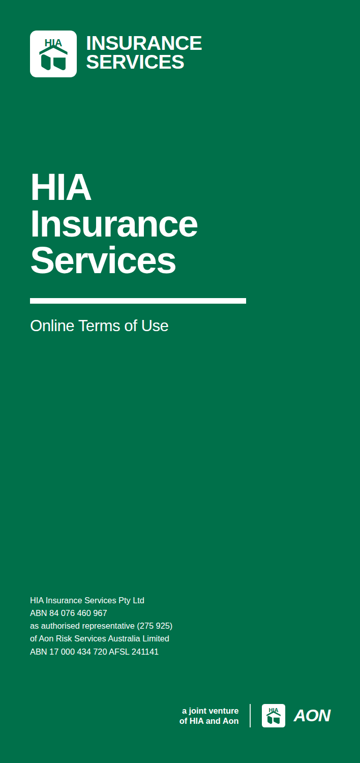HIA
INSURANCE SERVICES
HIA
Insurance
Services
Online Terms of Use
HIA Insurance Services Pty Ltd
ABN 84 076 460 967
as authorised representative (275 925)
of Aon Risk Services Australia Limited
ABN 17 000 434 720 AFSL 241141
a joint venture
of HIA and Aon
HIA
AON